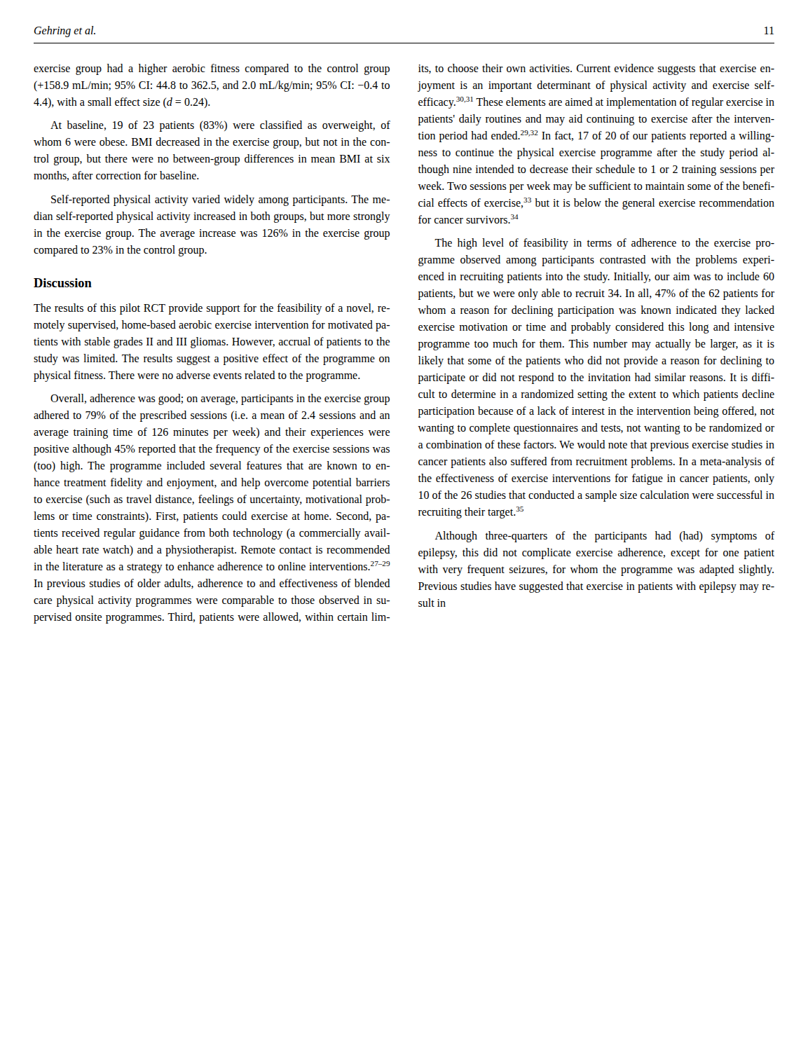Gehring et al. 11
exercise group had a higher aerobic fitness compared to the control group (+158.9 mL/min; 95% CI: 44.8 to 362.5, and 2.0 mL/kg/min; 95% CI: −0.4 to 4.4), with a small effect size (d = 0.24).
At baseline, 19 of 23 patients (83%) were classified as overweight, of whom 6 were obese. BMI decreased in the exercise group, but not in the control group, but there were no between-group differences in mean BMI at six months, after correction for baseline.
Self-reported physical activity varied widely among participants. The median self-reported physical activity increased in both groups, but more strongly in the exercise group. The average increase was 126% in the exercise group compared to 23% in the control group.
Discussion
The results of this pilot RCT provide support for the feasibility of a novel, remotely supervised, home-based aerobic exercise intervention for motivated patients with stable grades II and III gliomas. However, accrual of patients to the study was limited. The results suggest a positive effect of the programme on physical fitness. There were no adverse events related to the programme.
Overall, adherence was good; on average, participants in the exercise group adhered to 79% of the prescribed sessions (i.e. a mean of 2.4 sessions and an average training time of 126 minutes per week) and their experiences were positive although 45% reported that the frequency of the exercise sessions was (too) high. The programme included several features that are known to enhance treatment fidelity and enjoyment, and help overcome potential barriers to exercise (such as travel distance, feelings of uncertainty, motivational problems or time constraints). First, patients could exercise at home. Second, patients received regular guidance from both technology (a commercially available heart rate watch) and a physiotherapist. Remote contact is recommended in the literature as a strategy to enhance adherence to online interventions.27–29 In previous studies of older adults, adherence to and effectiveness of blended care physical activity programmes were comparable to those observed in supervised onsite programmes. Third, patients were allowed, within certain limits, to choose their own activities. Current evidence suggests that exercise enjoyment is an important determinant of physical activity and exercise self-efficacy.30,31 These elements are aimed at implementation of regular exercise in patients' daily routines and may aid continuing to exercise after the intervention period had ended.29,32 In fact, 17 of 20 of our patients reported a willingness to continue the physical exercise programme after the study period although nine intended to decrease their schedule to 1 or 2 training sessions per week. Two sessions per week may be sufficient to maintain some of the beneficial effects of exercise,33 but it is below the general exercise recommendation for cancer survivors.34
The high level of feasibility in terms of adherence to the exercise programme observed among participants contrasted with the problems experienced in recruiting patients into the study. Initially, our aim was to include 60 patients, but we were only able to recruit 34. In all, 47% of the 62 patients for whom a reason for declining participation was known indicated they lacked exercise motivation or time and probably considered this long and intensive programme too much for them. This number may actually be larger, as it is likely that some of the patients who did not provide a reason for declining to participate or did not respond to the invitation had similar reasons. It is difficult to determine in a randomized setting the extent to which patients decline participation because of a lack of interest in the intervention being offered, not wanting to complete questionnaires and tests, not wanting to be randomized or a combination of these factors. We would note that previous exercise studies in cancer patients also suffered from recruitment problems. In a meta-analysis of the effectiveness of exercise interventions for fatigue in cancer patients, only 10 of the 26 studies that conducted a sample size calculation were successful in recruiting their target.35
Although three-quarters of the participants had (had) symptoms of epilepsy, this did not complicate exercise adherence, except for one patient with very frequent seizures, for whom the programme was adapted slightly. Previous studies have suggested that exercise in patients with epilepsy may result in